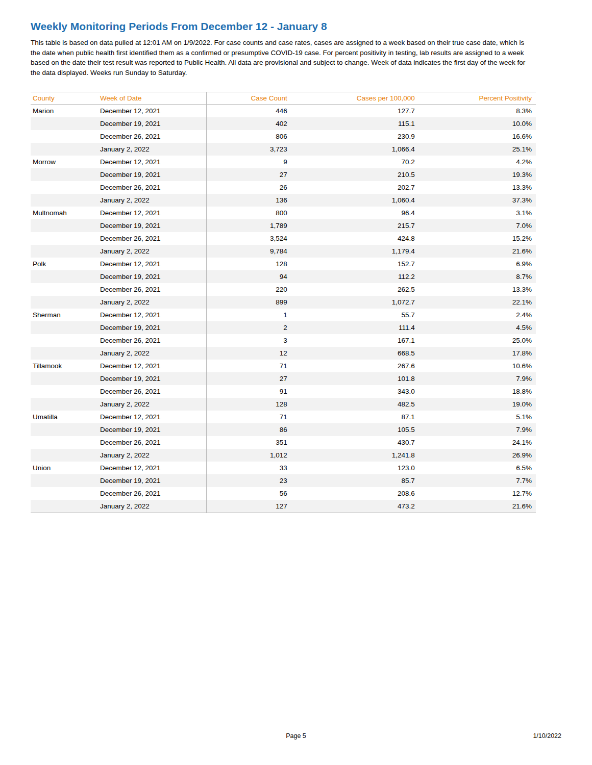Weekly Monitoring Periods From December 12 - January 8
This table is based on data pulled at 12:01 AM on 1/9/2022. For case counts and case rates, cases are assigned to a week based on their true case date, which is the date when public health first identified them as a confirmed or presumptive COVID-19 case. For percent positivity in testing, lab results are assigned to a week based on the date their test result was reported to Public Health. All data are provisional and subject to change. Week of data indicates the first day of the week for the data displayed. Weeks run Sunday to Saturday.
| County | Week of Date | Case Count | Cases per 100,000 | Percent Positivity |
| --- | --- | --- | --- | --- |
| Marion | December 12, 2021 | 446 | 127.7 | 8.3% |
| | December 19, 2021 | 402 | 115.1 | 10.0% |
| | December 26, 2021 | 806 | 230.9 | 16.6% |
| | January 2, 2022 | 3,723 | 1,066.4 | 25.1% |
| Morrow | December 12, 2021 | 9 | 70.2 | 4.2% |
| | December 19, 2021 | 27 | 210.5 | 19.3% |
| | December 26, 2021 | 26 | 202.7 | 13.3% |
| | January 2, 2022 | 136 | 1,060.4 | 37.3% |
| Multnomah | December 12, 2021 | 800 | 96.4 | 3.1% |
| | December 19, 2021 | 1,789 | 215.7 | 7.0% |
| | December 26, 2021 | 3,524 | 424.8 | 15.2% |
| | January 2, 2022 | 9,784 | 1,179.4 | 21.6% |
| Polk | December 12, 2021 | 128 | 152.7 | 6.9% |
| | December 19, 2021 | 94 | 112.2 | 8.7% |
| | December 26, 2021 | 220 | 262.5 | 13.3% |
| | January 2, 2022 | 899 | 1,072.7 | 22.1% |
| Sherman | December 12, 2021 | 1 | 55.7 | 2.4% |
| | December 19, 2021 | 2 | 111.4 | 4.5% |
| | December 26, 2021 | 3 | 167.1 | 25.0% |
| | January 2, 2022 | 12 | 668.5 | 17.8% |
| Tillamook | December 12, 2021 | 71 | 267.6 | 10.6% |
| | December 19, 2021 | 27 | 101.8 | 7.9% |
| | December 26, 2021 | 91 | 343.0 | 18.8% |
| | January 2, 2022 | 128 | 482.5 | 19.0% |
| Umatilla | December 12, 2021 | 71 | 87.1 | 5.1% |
| | December 19, 2021 | 86 | 105.5 | 7.9% |
| | December 26, 2021 | 351 | 430.7 | 24.1% |
| | January 2, 2022 | 1,012 | 1,241.8 | 26.9% |
| Union | December 12, 2021 | 33 | 123.0 | 6.5% |
| | December 19, 2021 | 23 | 85.7 | 7.7% |
| | December 26, 2021 | 56 | 208.6 | 12.7% |
| | January 2, 2022 | 127 | 473.2 | 21.6% |
Page 5
1/10/2022